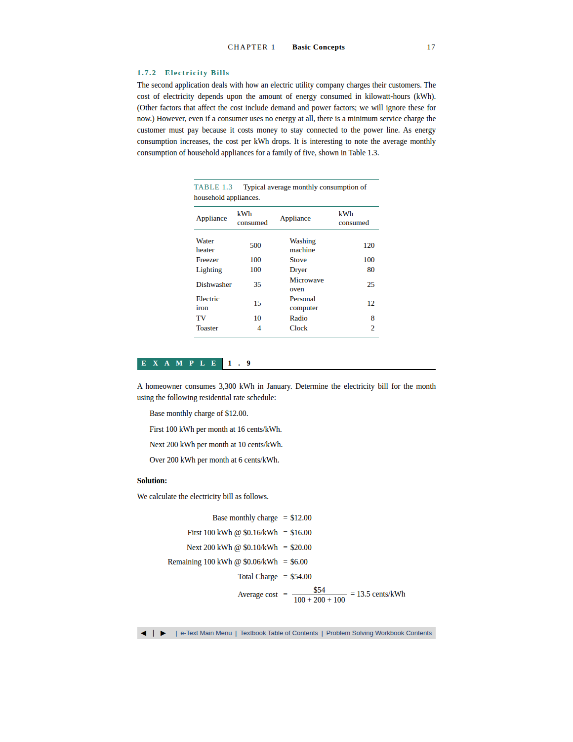CHAPTER 1 Basic Concepts 17
1.7.2 Electricity Bills
The second application deals with how an electric utility company charges their customers. The cost of electricity depends upon the amount of energy consumed in kilowatt-hours (kWh). (Other factors that affect the cost include demand and power factors; we will ignore these for now.) However, even if a consumer uses no energy at all, there is a minimum service charge the customer must pay because it costs money to stay connected to the power line. As energy consumption increases, the cost per kWh drops. It is interesting to note the average monthly consumption of household appliances for a family of five, shown in Table 1.3.
TABLE 1.3 Typical average monthly consumption of household appliances.
| Appliance | kWh consumed | Appliance | kWh consumed |
| --- | --- | --- | --- |
| Water heater | 500 | Washing machine | 120 |
| Freezer | 100 | Stove | 100 |
| Lighting | 100 | Dryer | 80 |
| Dishwasher | 35 | Microwave oven | 25 |
| Electric iron | 15 | Personal computer | 12 |
| TV | 10 | Radio | 8 |
| Toaster | 4 | Clock | 2 |
E X A M P L E
1 . 9
A homeowner consumes 3,300 kWh in January. Determine the electricity bill for the month using the following residential rate schedule:
Base monthly charge of $12.00.
First 100 kWh per month at 16 cents/kWh.
Next 200 kWh per month at 10 cents/kWh.
Over 200 kWh per month at 6 cents/kWh.
Solution:
We calculate the electricity bill as follows.
| Base monthly charge | = | $12.00 |
| First 100 kWh @ $0.16/kWh | = | $16.00 |
| Next 200 kWh @ $0.10/kWh | = | $20.00 |
| Remaining 100 kWh @ $0.06/kWh | = | $6.00 |
| Total Charge | = | $54.00 |
| Average cost | = | $54 100 + 200 + 100 = 13.5 cents/kWh |
◀ | ▶ | e-Text Main Menu | Textbook Table of Contents | Problem Solving Workbook Contents